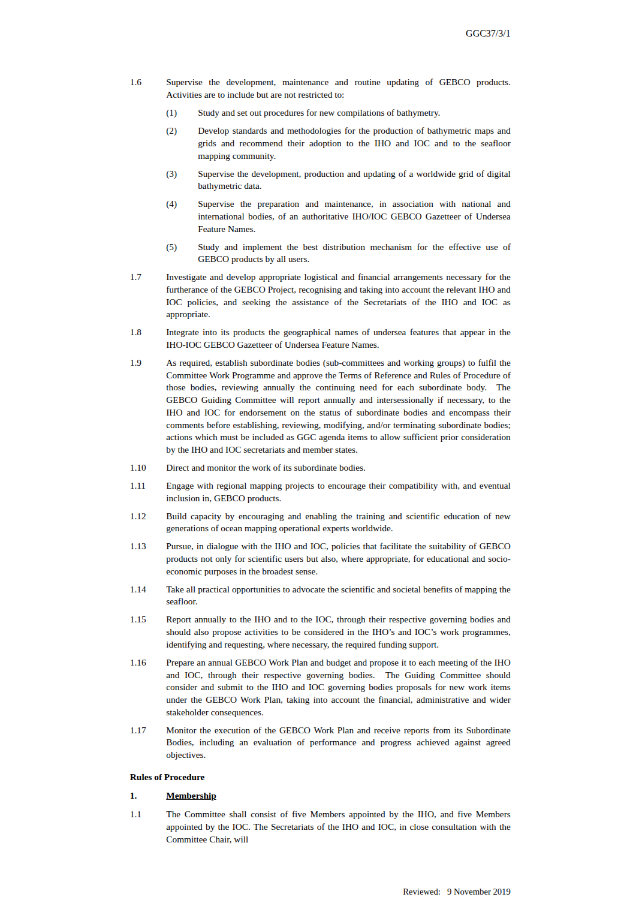GGC37/3/1
1.6
Supervise the development, maintenance and routine updating of GEBCO products. Activities are to include but are not restricted to:
(1)
Study and set out procedures for new compilations of bathymetry.
(2)
Develop standards and methodologies for the production of bathymetric maps and grids and recommend their adoption to the IHO and IOC and to the seafloor mapping community.
(3)
Supervise the development, production and updating of a worldwide grid of digital bathymetric data.
(4)
Supervise the preparation and maintenance, in association with national and international bodies, of an authoritative IHO/IOC GEBCO Gazetteer of Undersea Feature Names.
(5)
Study and implement the best distribution mechanism for the effective use of GEBCO products by all users.
1.7
Investigate and develop appropriate logistical and financial arrangements necessary for the furtherance of the GEBCO Project, recognising and taking into account the relevant IHO and IOC policies, and seeking the assistance of the Secretariats of the IHO and IOC as appropriate.
1.8
Integrate into its products the geographical names of undersea features that appear in the IHO-IOC GEBCO Gazetteer of Undersea Feature Names.
1.9
As required, establish subordinate bodies (sub-committees and working groups) to fulfil the Committee Work Programme and approve the Terms of Reference and Rules of Procedure of those bodies, reviewing annually the continuing need for each subordinate body. The GEBCO Guiding Committee will report annually and intersessionally if necessary, to the IHO and IOC for endorsement on the status of subordinate bodies and encompass their comments before establishing, reviewing, modifying, and/or terminating subordinate bodies; actions which must be included as GGC agenda items to allow sufficient prior consideration by the IHO and IOC secretariats and member states.
1.10
Direct and monitor the work of its subordinate bodies.
1.11
Engage with regional mapping projects to encourage their compatibility with, and eventual inclusion in, GEBCO products.
1.12
Build capacity by encouraging and enabling the training and scientific education of new generations of ocean mapping operational experts worldwide.
1.13
Pursue, in dialogue with the IHO and IOC, policies that facilitate the suitability of GEBCO products not only for scientific users but also, where appropriate, for educational and socio-economic purposes in the broadest sense.
1.14
Take all practical opportunities to advocate the scientific and societal benefits of mapping the seafloor.
1.15
Report annually to the IHO and to the IOC, through their respective governing bodies and should also propose activities to be considered in the IHO’s and IOC’s work programmes, identifying and requesting, where necessary, the required funding support.
1.16
Prepare an annual GEBCO Work Plan and budget and propose it to each meeting of the IHO and IOC, through their respective governing bodies. The Guiding Committee should consider and submit to the IHO and IOC governing bodies proposals for new work items under the GEBCO Work Plan, taking into account the financial, administrative and wider stakeholder consequences.
1.17
Monitor the execution of the GEBCO Work Plan and receive reports from its Subordinate Bodies, including an evaluation of performance and progress achieved against agreed objectives.
Rules of Procedure
1.
Membership
1.1
The Committee shall consist of five Members appointed by the IHO, and five Members appointed by the IOC. The Secretariats of the IHO and IOC, in close consultation with the Committee Chair, will
Reviewed: 9 November 2019